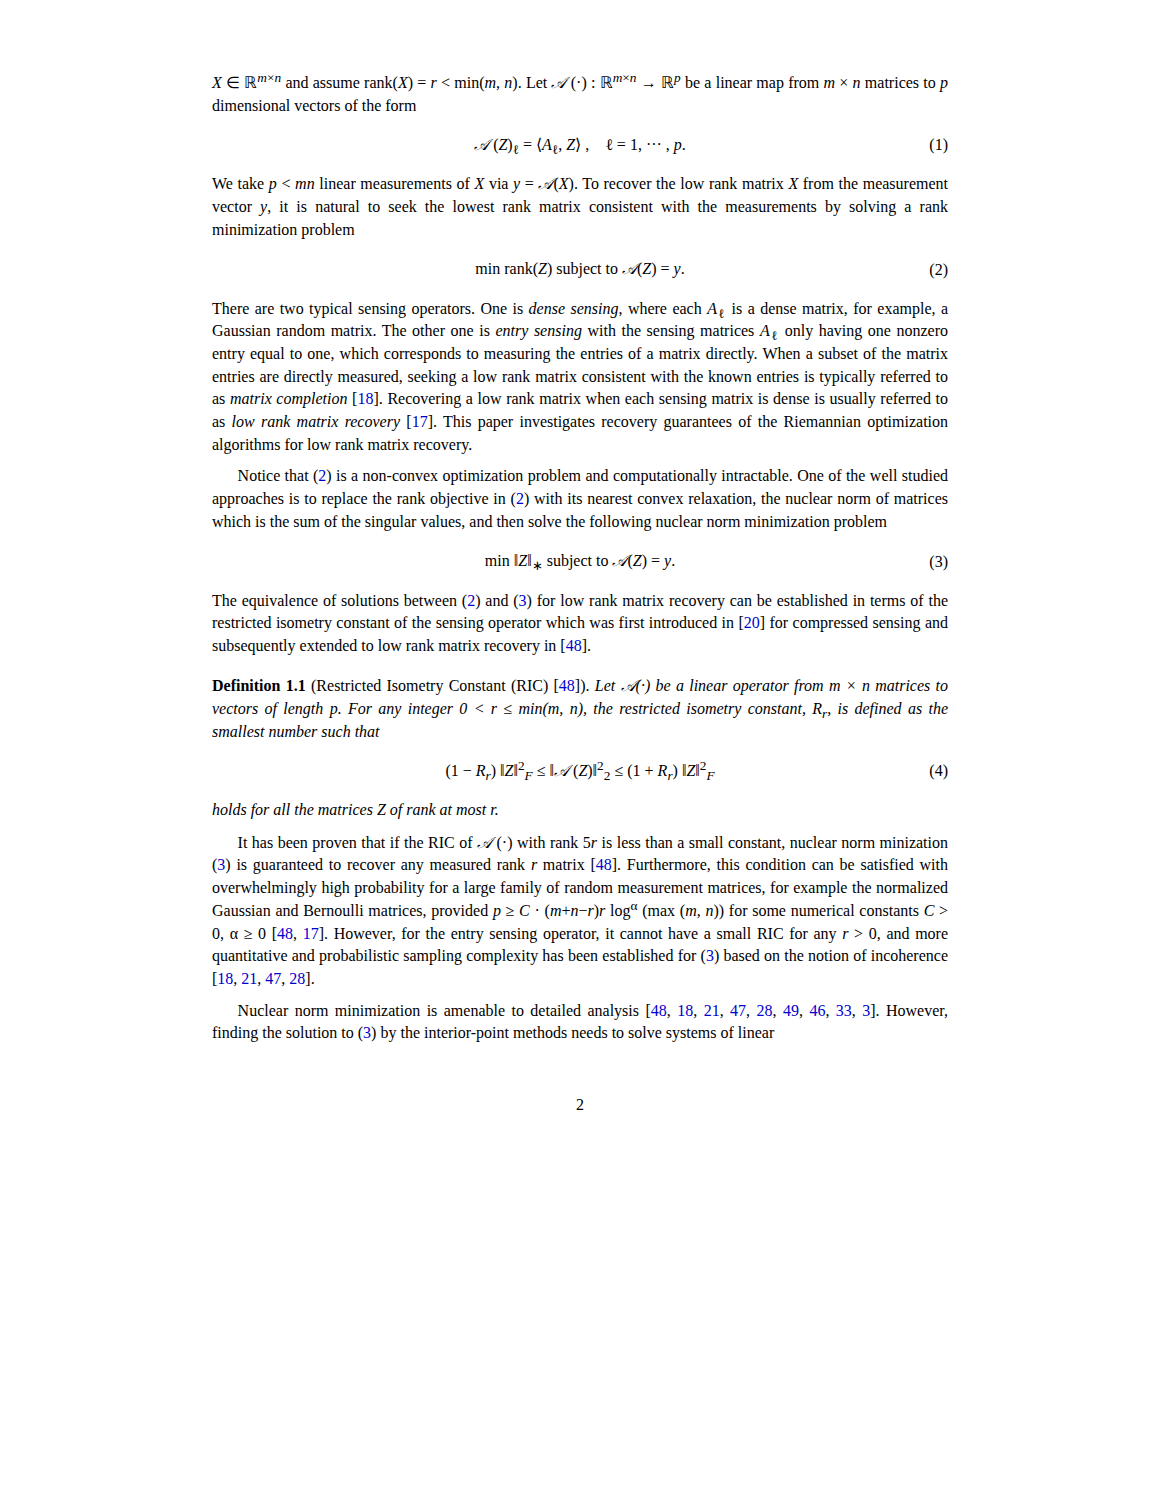X ∈ ℝm×n and assume rank(X) = r < min(m, n). Let 𝒜 (·) : ℝm×n → ℝp be a linear map from m × n matrices to p dimensional vectors of the form
𝒜 (Z)ℓ = ⟨Aℓ, Z⟩ , ℓ = 1, ··· , p. (1)
We take p < mn linear measurements of X via y = 𝒜(X). To recover the low rank matrix X from the measurement vector y, it is natural to seek the lowest rank matrix consistent with the measurements by solving a rank minimization problem
min rank(Z) subject to 𝒜(Z) = y. (2)
There are two typical sensing operators. One is dense sensing, where each Aℓ is a dense matrix, for example, a Gaussian random matrix. The other one is entry sensing with the sensing matrices Aℓ only having one nonzero entry equal to one, which corresponds to measuring the entries of a matrix directly. When a subset of the matrix entries are directly measured, seeking a low rank matrix consistent with the known entries is typically referred to as matrix completion [18]. Recovering a low rank matrix when each sensing matrix is dense is usually referred to as low rank matrix recovery [17]. This paper investigates recovery guarantees of the Riemannian optimization algorithms for low rank matrix recovery.
Notice that (2) is a non-convex optimization problem and computationally intractable. One of the well studied approaches is to replace the rank objective in (2) with its nearest convex relaxation, the nuclear norm of matrices which is the sum of the singular values, and then solve the following nuclear norm minimization problem
min ‖Z‖∗ subject to 𝒜(Z) = y. (3)
The equivalence of solutions between (2) and (3) for low rank matrix recovery can be established in terms of the restricted isometry constant of the sensing operator which was first introduced in [20] for compressed sensing and subsequently extended to low rank matrix recovery in [48].
Definition 1.1 (Restricted Isometry Constant (RIC) [48]). Let 𝒜(·) be a linear operator from m × n matrices to vectors of length p. For any integer 0 < r ≤ min(m, n), the restricted isometry constant, Rr, is defined as the smallest number such that
(1 − Rr) ‖Z‖2F ≤ ‖𝒜 (Z)‖22 ≤ (1 + Rr) ‖Z‖2F (4)
holds for all the matrices Z of rank at most r.
It has been proven that if the RIC of 𝒜 (·) with rank 5r is less than a small constant, nuclear norm minization (3) is guaranteed to recover any measured rank r matrix [48]. Furthermore, this condition can be satisfied with overwhelmingly high probability for a large family of random measurement matrices, for example the normalized Gaussian and Bernoulli matrices, provided p ≥ C · (m+n−r)r logα (max (m, n)) for some numerical constants C > 0, α ≥ 0 [48, 17]. However, for the entry sensing operator, it cannot have a small RIC for any r > 0, and more quantitative and probabilistic sampling complexity has been established for (3) based on the notion of incoherence [18, 21, 47, 28].
Nuclear norm minimization is amenable to detailed analysis [48, 18, 21, 47, 28, 49, 46, 33, 3]. However, finding the solution to (3) by the interior-point methods needs to solve systems of linear
2